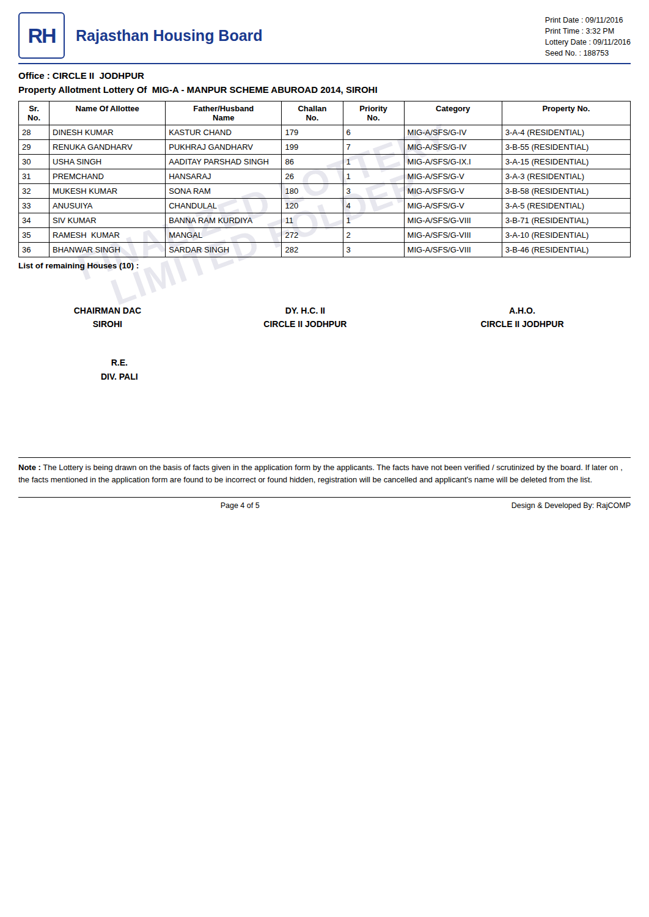FINALIZED LOTTERY
LIMITED FOLDER
RH
Rajasthan Housing Board
Print Date : 09/11/2016
Print Time : 3:32 PM
Lottery Date : 09/11/2016
Seed No. : 188753
Office : CIRCLE II JODHPUR
Property Allotment Lottery Of MIG-A - MANPUR SCHEME ABUROAD 2014, SIROHI
| Sr. No. | Name Of Allottee | Father/Husband Name | Challan No. | Priority No. | Category | Property No. |
| --- | --- | --- | --- | --- | --- | --- |
| 28 | DINESH KUMAR | KASTUR CHAND | 179 | 6 | MIG-A/SFS/G-IV | 3-A-4 (RESIDENTIAL) |
| 29 | RENUKA GANDHARV | PUKHRAJ GANDHARV | 199 | 7 | MIG-A/SFS/G-IV | 3-B-55 (RESIDENTIAL) |
| 30 | USHA SINGH | AADITAY PARSHAD SINGH | 86 | 1 | MIG-A/SFS/G-IX.I | 3-A-15 (RESIDENTIAL) |
| 31 | PREMCHAND | HANSARAJ | 26 | 1 | MIG-A/SFS/G-V | 3-A-3 (RESIDENTIAL) |
| 32 | MUKESH KUMAR | SONA RAM | 180 | 3 | MIG-A/SFS/G-V | 3-B-58 (RESIDENTIAL) |
| 33 | ANUSUIYA | CHANDULAL | 120 | 4 | MIG-A/SFS/G-V | 3-A-5 (RESIDENTIAL) |
| 34 | SIV KUMAR | BANNA RAM KURDIYA | 11 | 1 | MIG-A/SFS/G-VIII | 3-B-71 (RESIDENTIAL) |
| 35 | RAMESH KUMAR | MANGAL | 272 | 2 | MIG-A/SFS/G-VIII | 3-A-10 (RESIDENTIAL) |
| 36 | BHANWAR SINGH | SARDAR SINGH | 282 | 3 | MIG-A/SFS/G-VIII | 3-B-46 (RESIDENTIAL) |
List of remaining Houses (10) :
| CHAIRMAN DAC SIROHI | DY. H.C. II CIRCLE II JODHPUR | A.H.O. CIRCLE II JODHPUR |
| R.E. DIV. PALI | | |
Note : The Lottery is being drawn on the basis of facts given in the application form by the applicants. The facts have not been verified / scrutinized by the board. If later on , the facts mentioned in the application form are found to be incorrect or found hidden, registration will be cancelled and applicant's name will be deleted from the list.
Page 4 of 5 Design & Developed By: RajCOMP